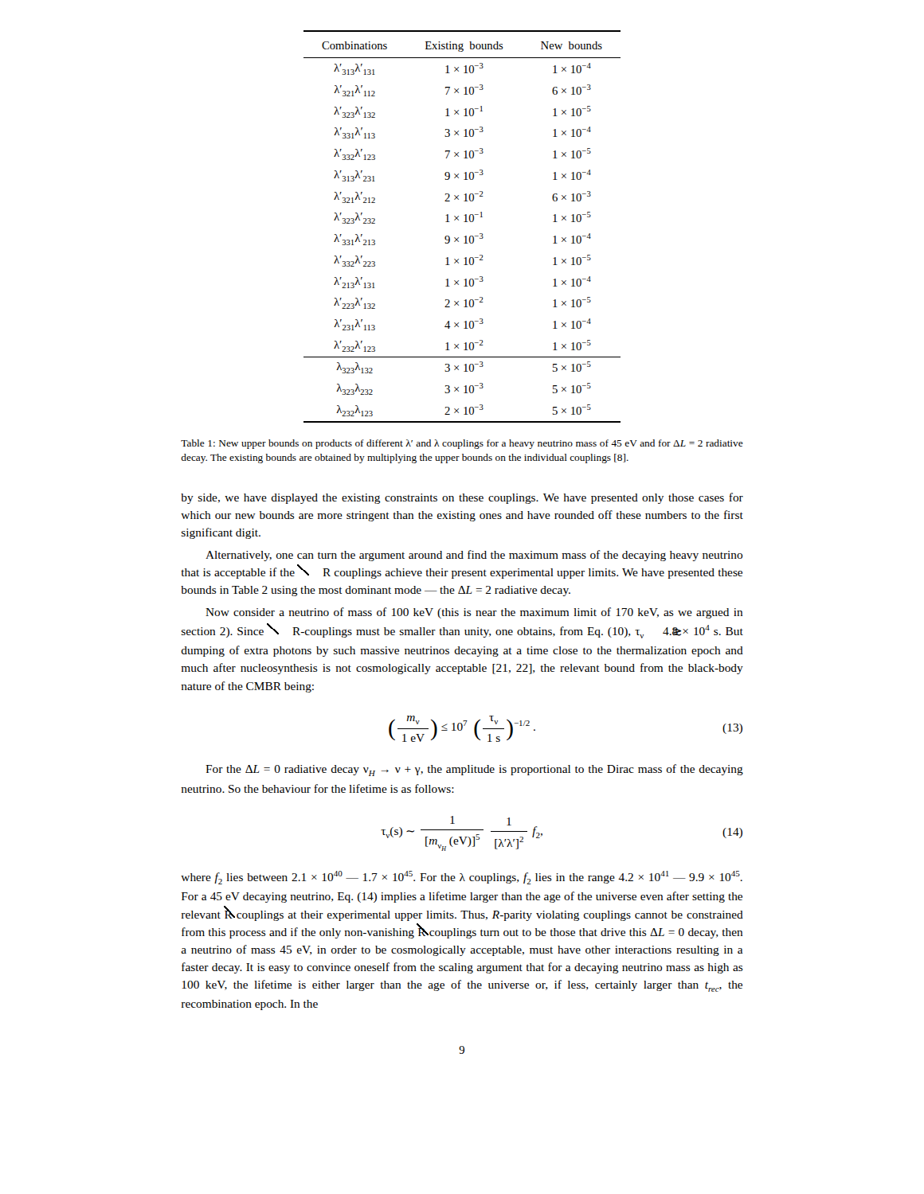| Combinations | Existing bounds | New bounds |
| --- | --- | --- |
| λ′ 313 λ′ 131 | 1 × 10 −3 | 1 × 10 −4 |
| λ′ 321 λ′ 112 | 7 × 10 −3 | 6 × 10 −3 |
| λ′ 323 λ′ 132 | 1 × 10 −1 | 1 × 10 −5 |
| λ′ 331 λ′ 113 | 3 × 10 −3 | 1 × 10 −4 |
| λ′ 332 λ′ 123 | 7 × 10 −3 | 1 × 10 −5 |
| λ′ 313 λ′ 231 | 9 × 10 −3 | 1 × 10 −4 |
| λ′ 321 λ′ 212 | 2 × 10 −2 | 6 × 10 −3 |
| λ′ 323 λ′ 232 | 1 × 10 −1 | 1 × 10 −5 |
| λ′ 331 λ′ 213 | 9 × 10 −3 | 1 × 10 −4 |
| λ′ 332 λ′ 223 | 1 × 10 −2 | 1 × 10 −5 |
| λ′ 213 λ′ 131 | 1 × 10 −3 | 1 × 10 −4 |
| λ′ 223 λ′ 132 | 2 × 10 −2 | 1 × 10 −5 |
| λ′ 231 λ′ 113 | 4 × 10 −3 | 1 × 10 −4 |
| λ′ 232 λ′ 123 | 1 × 10 −2 | 1 × 10 −5 |
| λ 323 λ 132 | 3 × 10 −3 | 5 × 10 −5 |
| λ 323 λ 232 | 3 × 10 −3 | 5 × 10 −5 |
| λ 232 λ 123 | 2 × 10 −3 | 5 × 10 −5 |
Table 1: New upper bounds on products of different λ′ and λ couplings for a heavy neutrino mass of 45 eV and for ΔL = 2 radiative decay. The existing bounds are obtained by multiplying the upper bounds on the individual couplings [8].
by side, we have displayed the existing constraints on these couplings. We have presented only those cases for which our new bounds are more stringent than the existing ones and have rounded off these numbers to the first significant digit.
Alternatively, one can turn the argument around and find the maximum mass of the decaying heavy neutrino that is acceptable if the R couplings achieve their present experimental upper limits. We have presented these bounds in Table 2 using the most dominant mode — the ΔL = 2 radiative decay.
Now consider a neutrino of mass of 100 keV (this is near the maximum limit of 170 keV, as we argued in section 2). Since R-couplings must be smaller than unity, one obtains, from Eq. (10), τν ≳ 4.8 × 104 s. But dumping of extra photons by such massive neutrinos decaying at a time close to the thermalization epoch and much after nucleosynthesis is not cosmologically acceptable [21, 22], the relevant bound from the black-body nature of the CMBR being:
(mν 1 eV) ≤ 107 (τν 1 s)−1/2 . (13)
For the ΔL = 0 radiative decay νH → ν + γ, the amplitude is proportional to the Dirac mass of the decaying neutrino. So the behaviour for the lifetime is as follows:
τν(s) ∼ 1[mνH (eV)]5 1[λ′λ′]2 f2, (14)
where f2 lies between 2.1 × 1040 — 1.7 × 1045. For the λ couplings, f2 lies in the range 4.2 × 1041 — 9.9 × 1045. For a 45 eV decaying neutrino, Eq. (14) implies a lifetime larger than the age of the universe even after setting the relevant R couplings at their experimental upper limits. Thus, R-parity violating couplings cannot be constrained from this process and if the only non-vanishing R couplings turn out to be those that drive this ΔL = 0 decay, then a neutrino of mass 45 eV, in order to be cosmologically acceptable, must have other interactions resulting in a faster decay. It is easy to convince oneself from the scaling argument that for a decaying neutrino mass as high as 100 keV, the lifetime is either larger than the age of the universe or, if less, certainly larger than trec, the recombination epoch. In the
9